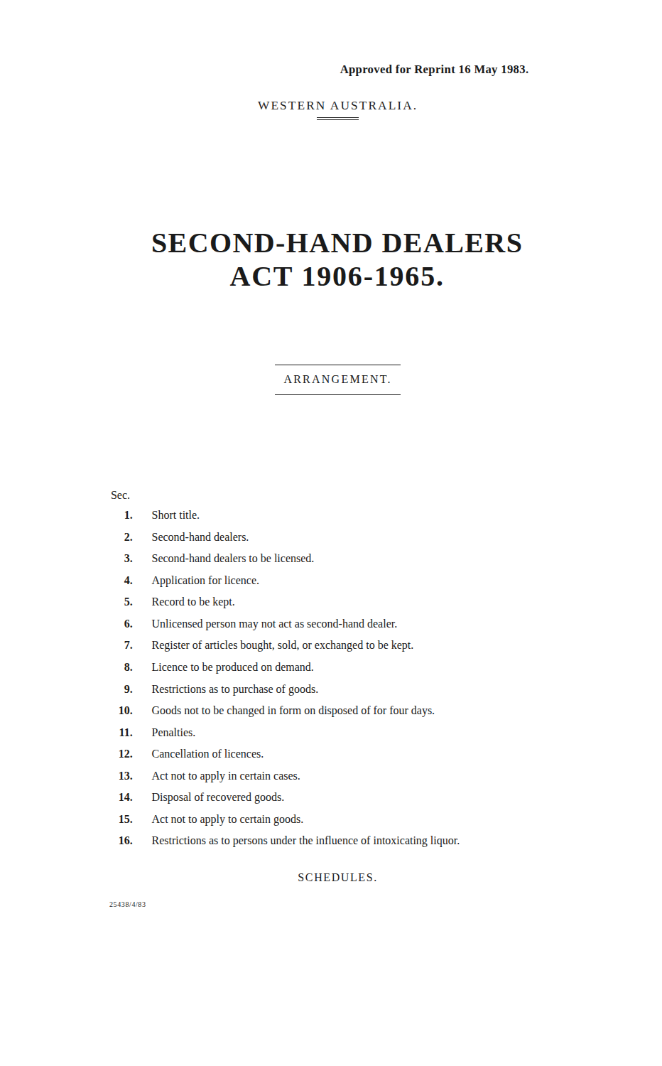Approved for Reprint 16 May 1983.
WESTERN AUSTRALIA.
SECOND-HAND DEALERSACT 1906-1965.
ARRANGEMENT.
Sec.
1. Short title.
2. Second-hand dealers.
3. Second-hand dealers to be licensed.
4. Application for licence.
5. Record to be kept.
6. Unlicensed person may not act as second-hand dealer.
7. Register of articles bought, sold, or exchanged to be kept.
8. Licence to be produced on demand.
9. Restrictions as to purchase of goods.
10. Goods not to be changed in form on disposed of for four days.
11. Penalties.
12. Cancellation of licences.
13. Act not to apply in certain cases.
14. Disposal of recovered goods.
15. Act not to apply to certain goods.
16. Restrictions as to persons under the influence of intoxicating liquor.
SCHEDULES.
25438/4/83